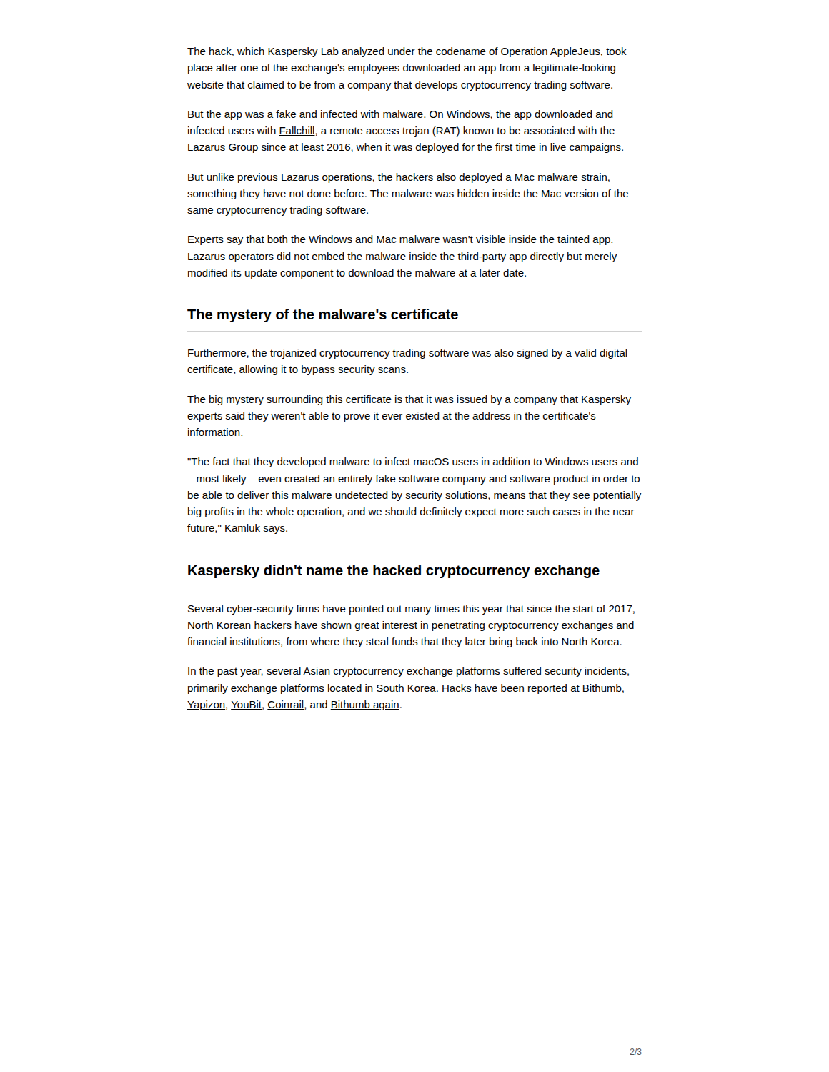The hack, which Kaspersky Lab analyzed under the codename of Operation AppleJeus, took place after one of the exchange's employees downloaded an app from a legitimate-looking website that claimed to be from a company that develops cryptocurrency trading software.
But the app was a fake and infected with malware. On Windows, the app downloaded and infected users with Fallchill, a remote access trojan (RAT) known to be associated with the Lazarus Group since at least 2016, when it was deployed for the first time in live campaigns.
But unlike previous Lazarus operations, the hackers also deployed a Mac malware strain, something they have not done before. The malware was hidden inside the Mac version of the same cryptocurrency trading software.
Experts say that both the Windows and Mac malware wasn't visible inside the tainted app. Lazarus operators did not embed the malware inside the third-party app directly but merely modified its update component to download the malware at a later date.
The mystery of the malware's certificate
Furthermore, the trojanized cryptocurrency trading software was also signed by a valid digital certificate, allowing it to bypass security scans.
The big mystery surrounding this certificate is that it was issued by a company that Kaspersky experts said they weren't able to prove it ever existed at the address in the certificate's information.
"The fact that they developed malware to infect macOS users in addition to Windows users and – most likely – even created an entirely fake software company and software product in order to be able to deliver this malware undetected by security solutions, means that they see potentially big profits in the whole operation, and we should definitely expect more such cases in the near future," Kamluk says.
Kaspersky didn't name the hacked cryptocurrency exchange
Several cyber-security firms have pointed out many times this year that since the start of 2017, North Korean hackers have shown great interest in penetrating cryptocurrency exchanges and financial institutions, from where they steal funds that they later bring back into North Korea.
In the past year, several Asian cryptocurrency exchange platforms suffered security incidents, primarily exchange platforms located in South Korea. Hacks have been reported at Bithumb, Yapizon, YouBit, Coinrail, and Bithumb again.
2/3